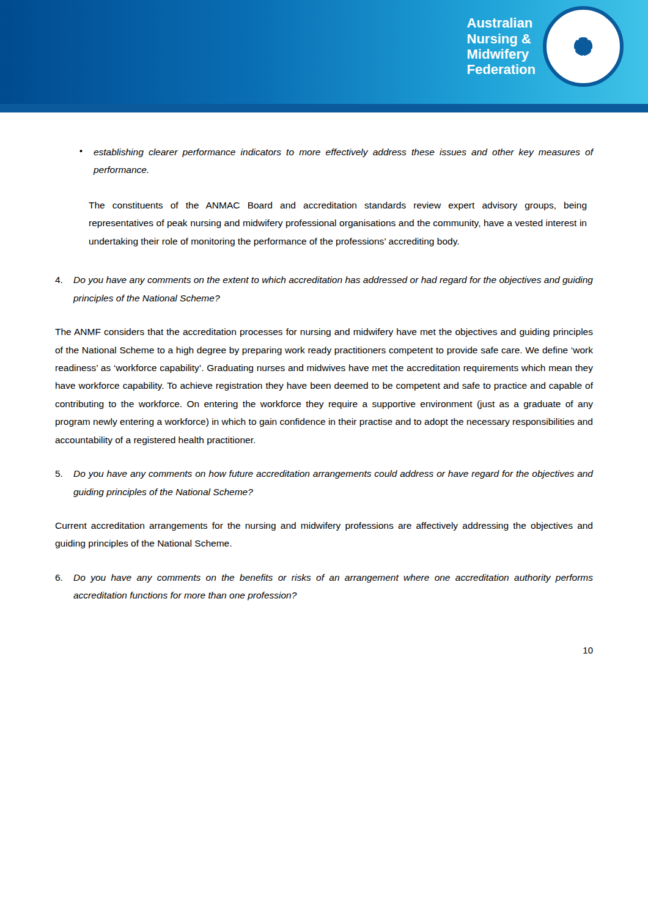Australian
Nursing &
Midwifery
Federation
•
establishing clearer performance indicators to more effectively address these issues and other key measures of performance.
The constituents of the ANMAC Board and accreditation standards review expert advisory groups, being representatives of peak nursing and midwifery professional organisations and the community, have a vested interest in undertaking their role of monitoring the performance of the professions’ accrediting body.
4.
Do you have any comments on the extent to which accreditation has addressed or had regard for the objectives and guiding principles of the National Scheme?
The ANMF considers that the accreditation processes for nursing and midwifery have met the objectives and guiding principles of the National Scheme to a high degree by preparing work ready practitioners competent to provide safe care. We define ‘work readiness’ as ‘workforce capability’. Graduating nurses and midwives have met the accreditation requirements which mean they have workforce capability. To achieve registration they have been deemed to be competent and safe to practice and capable of contributing to the workforce. On entering the workforce they require a supportive environment (just as a graduate of any program newly entering a workforce) in which to gain confidence in their practise and to adopt the necessary responsibilities and accountability of a registered health practitioner.
5.
Do you have any comments on how future accreditation arrangements could address or have regard for the objectives and guiding principles of the National Scheme?
Current accreditation arrangements for the nursing and midwifery professions are affectively addressing the objectives and guiding principles of the National Scheme.
6.
Do you have any comments on the benefits or risks of an arrangement where one accreditation authority performs accreditation functions for more than one profession?
10